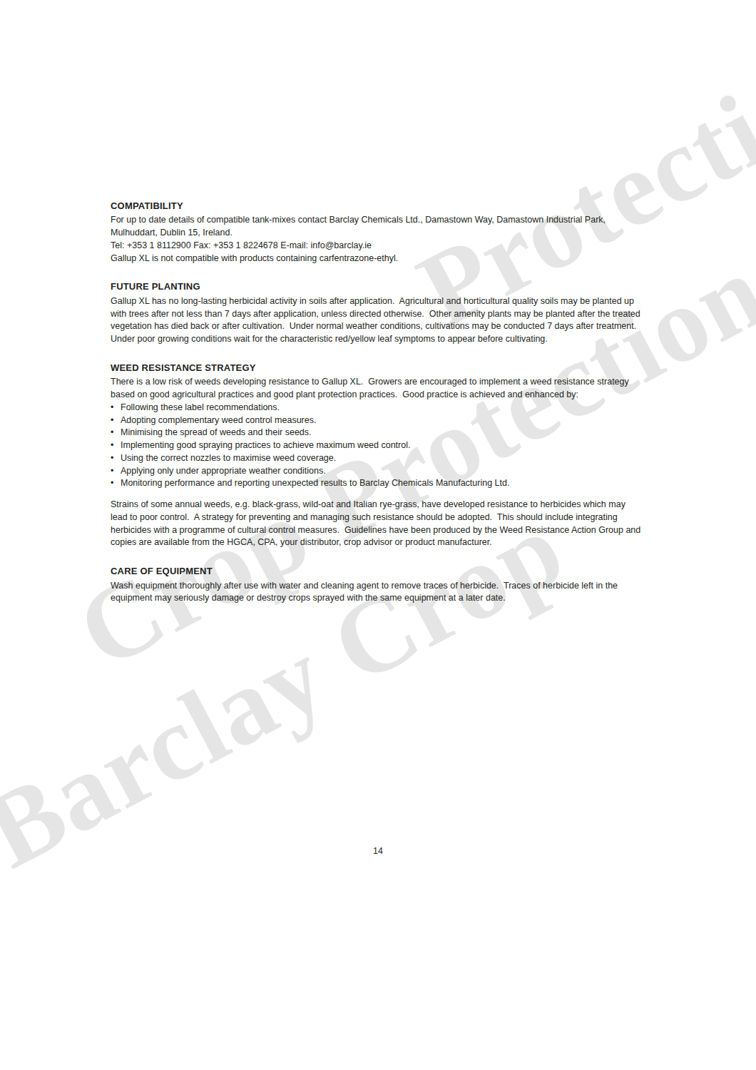Protection Crop Protection Barclay Crop
COMPATIBILITY
For up to date details of compatible tank-mixes contact Barclay Chemicals Ltd., Damastown Way, Damastown Industrial Park, Mulhuddart, Dublin 15, Ireland.
Tel: +353 1 8112900 Fax: +353 1 8224678 E-mail: info@barclay.ie
Gallup XL is not compatible with products containing carfentrazone-ethyl.
FUTURE PLANTING
Gallup XL has no long-lasting herbicidal activity in soils after application. Agricultural and horticultural quality soils may be planted up with trees after not less than 7 days after application, unless directed otherwise. Other amenity plants may be planted after the treated vegetation has died back or after cultivation. Under normal weather conditions, cultivations may be conducted 7 days after treatment. Under poor growing conditions wait for the characteristic red/yellow leaf symptoms to appear before cultivating.
WEED RESISTANCE STRATEGY
There is a low risk of weeds developing resistance to Gallup XL. Growers are encouraged to implement a weed resistance strategy based on good agricultural practices and good plant protection practices. Good practice is achieved and enhanced by:
Following these label recommendations.
Adopting complementary weed control measures.
Minimising the spread of weeds and their seeds.
Implementing good spraying practices to achieve maximum weed control.
Using the correct nozzles to maximise weed coverage.
Applying only under appropriate weather conditions.
Monitoring performance and reporting unexpected results to Barclay Chemicals Manufacturing Ltd.
Strains of some annual weeds, e.g. black-grass, wild-oat and Italian rye-grass, have developed resistance to herbicides which may lead to poor control. A strategy for preventing and managing such resistance should be adopted. This should include integrating herbicides with a programme of cultural control measures. Guidelines have been produced by the Weed Resistance Action Group and copies are available from the HGCA, CPA, your distributor, crop advisor or product manufacturer.
CARE OF EQUIPMENT
Wash equipment thoroughly after use with water and cleaning agent to remove traces of herbicide. Traces of herbicide left in the equipment may seriously damage or destroy crops sprayed with the same equipment at a later date.
14